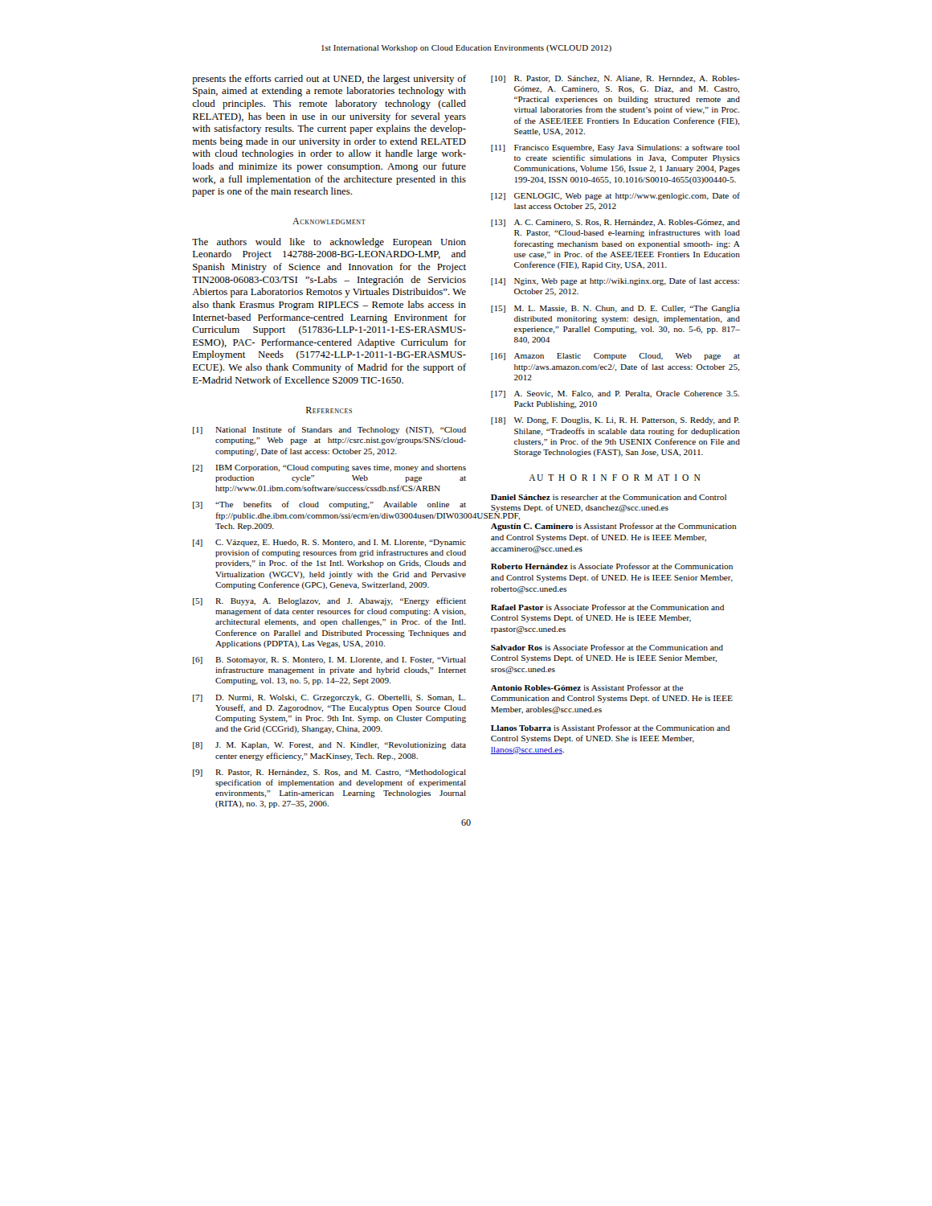1st International Workshop on Cloud Education Environments (WCLOUD 2012)
presents the efforts carried out at UNED, the largest university of Spain, aimed at extending a remote laboratories technology with cloud principles. This remote laboratory technology (called RELATED), has been in use in our university for several years with satisfactory results. The current paper explains the developments being made in our university in order to extend RELATED with cloud technologies in order to allow it handle large workloads and minimize its power consumption. Among our future work, a full implementation of the architecture presented in this paper is one of the main research lines.
Acknowledgment
The authors would like to acknowledge European Union Leonardo Project 142788-2008-BG-LEONARDO-LMP, and Spanish Ministry of Science and Innovation for the Project TIN2008-06083-C03/TSI ”s-Labs – Integración de Servicios Abiertos para Laboratorios Remotos y Virtuales Distribuidos”. We also thank Erasmus Program RIPLECS – Remote labs access in Internet-based Performance-centred Learning Environment for Curriculum Support (517836-LLP-1-2011-1-ES-ERASMUS-ESMO), PAC- Performance-centered Adaptive Curriculum for Employment Needs (517742-LLP-1-2011-1-BG-ERASMUS-ECUE). We also thank Community of Madrid for the support of E-Madrid Network of Excellence S2009 TIC-1650.
References
[1] National Institute of Standars and Technology (NIST), “Cloud computing,” Web page at http://csrc.nist.gov/groups/SNS/cloud-computing/, Date of last access: October 25, 2012.
[2] IBM Corporation, “Cloud computing saves time, money and shortens production cycle” Web page at http://www.01.ibm.com/software/success/cssdb.nsf/CS/ARBN
[3]“The benefits of cloud computing,” Available online at ftp://public.dhe.ibm.com/common/ssi/ecm/en/diw03004usen/DIW03004USEN.PDF, Tech. Rep.2009.
[4] C. Vázquez, E. Huedo, R. S. Montero, and I. M. Llorente, “Dynamic provision of computing resources from grid infrastructures and cloud providers,” in Proc. of the 1st Intl. Workshop on Grids, Clouds and Virtualization (WGCV), held jointly with the Grid and Pervasive Computing Conference (GPC), Geneva, Switzerland, 2009.
[5] R. Buyya, A. Beloglazov, and J. Abawajy, “Energy efficient management of data center resources for cloud computing: A vision, architectural elements, and open challenges,” in Proc. of the Intl. Conference on Parallel and Distributed Processing Techniques and Applications (PDPTA), Las Vegas, USA, 2010.
[6] B. Sotomayor, R. S. Montero, I. M. Llorente, and I. Foster, “Virtual infrastructure management in private and hybrid clouds,” Internet Computing, vol. 13, no. 5, pp. 14–22, Sept 2009.
[7] D. Nurmi, R. Wolski, C. Grzegorczyk, G. Obertelli, S. Soman, L. Youseff, and D. Zagorodnov, “The Eucalyptus Open Source Cloud Computing System,” in Proc. 9th Int. Symp. on Cluster Computing and the Grid (CCGrid), Shangay, China, 2009.
[8] J. M. Kaplan, W. Forest, and N. Kindler, “Revolutionizing data center energy efficiency,” MacKinsey, Tech. Rep., 2008.
[9] R. Pastor, R. Hernández, S. Ros, and M. Castro, “Methodological specification of implementation and development of experimental environments,” Latin-american Learning Technologies Journal (RITA), no. 3, pp. 27–35, 2006.
[10] R. Pastor, D. Sánchez, N. Aliane, R. Hernndez, A. Robles- Gómez, A. Caminero, S. Ros, G. Díaz, and M. Castro, “Practical experiences on building structured remote and virtual laboratories from the student’s point of view,” in Proc. of the ASEE/IEEE Frontiers In Education Conference (FIE), Seattle, USA, 2012.
[11] Francisco Esquembre, Easy Java Simulations: a software tool to create scientific simulations in Java, Computer Physics Communications, Volume 156, Issue 2, 1 January 2004, Pages 199-204, ISSN 0010-4655, 10.1016/S0010-4655(03)00440-5.
[12] GENLOGIC, Web page at http://www.genlogic.com, Date of last access October 25, 2012
[13] A. C. Caminero, S. Ros, R. Hernández, A. Robles-Gómez, and R. Pastor, “Cloud-based e-learning infrastructures with load forecasting mechanism based on exponential smooth- ing: A use case,” in Proc. of the ASEE/IEEE Frontiers In Education Conference (FIE), Rapid City, USA, 2011.
[14] Nginx, Web page at http://wiki.nginx.org, Date of last access: October 25, 2012.
[15] M. L. Massie, B. N. Chun, and D. E. Culler, “The Ganglia distributed monitoring system: design, implementation, and experience,” Parallel Computing, vol. 30, no. 5-6, pp. 817–840, 2004
[16] Amazon Elastic Compute Cloud, Web page at http://aws.amazon.com/ec2/, Date of last access: October 25, 2012
[17] A. Seovic, M. Falco, and P. Peralta, Oracle Coherence 3.5. Packt Publishing, 2010
[18] W. Dong, F. Douglis, K. Li, R. H. Patterson, S. Reddy, and P. Shilane, “Tradeoffs in scalable data routing for deduplication clusters,” in Proc. of the 9th USENIX Conference on File and Storage Technologies (FAST), San Jose, USA, 2011.
AU T H O R I N F O R M AT I O N
Daniel Sánchez is researcher at the Communication and Control Systems Dept. of UNED, dsanchez@scc.uned.es
Agustín C. Caminero is Assistant Professor at the Communication and Control Systems Dept. of UNED. He is IEEE Member, accaminero@scc.uned.es
Roberto Hernández is Associate Professor at the Communication and Control Systems Dept. of UNED. He is IEEE Senior Member, roberto@scc.uned.es
Rafael Pastor is Associate Professor at the Communication and Control Systems Dept. of UNED. He is IEEE Member, rpastor@scc.uned.es
Salvador Ros is Associate Professor at the Communication and Control Systems Dept. of UNED. He is IEEE Senior Member, sros@scc.uned.es
Antonio Robles-Gómez is Assistant Professor at the Communication and Control Systems Dept. of UNED. He is IEEE Member, arobles@scc.uned.es
Llanos Tobarra is Assistant Professor at the Communication and Control Systems Dept. of UNED. She is IEEE Member, llanos@scc.uned.es.
60